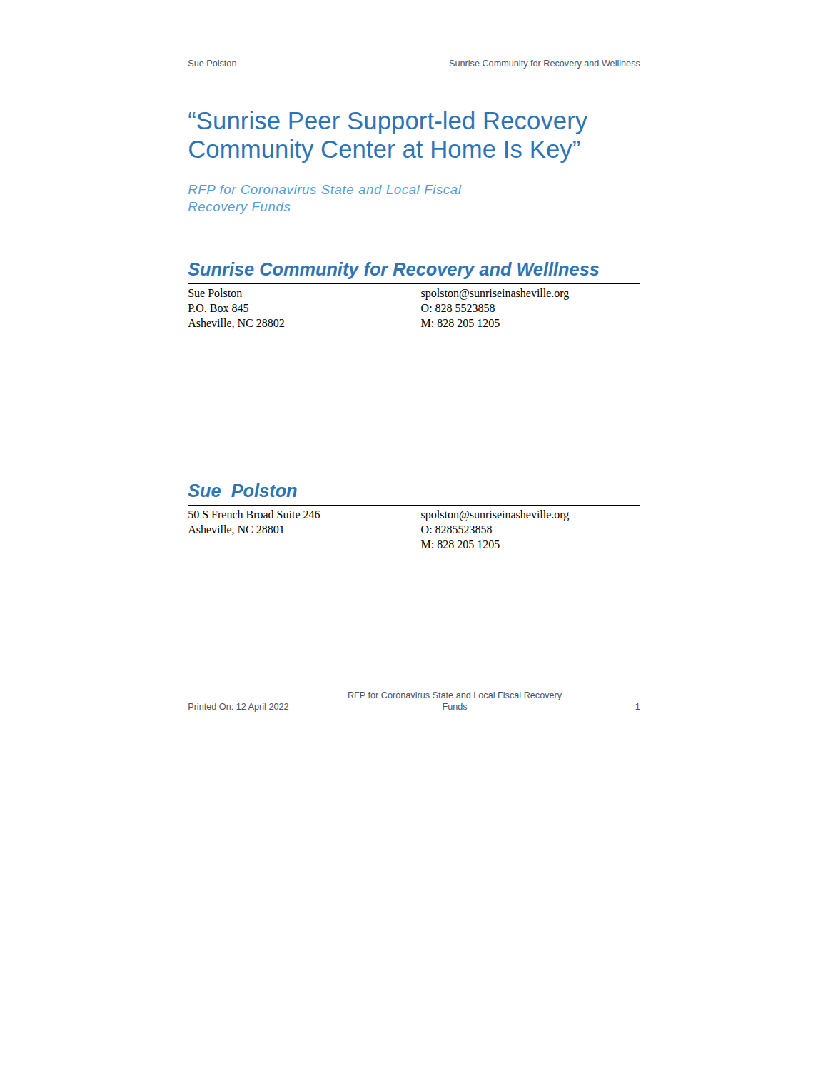Sue Polston
Sunrise Community for Recovery and Welllness
“Sunrise Peer Support-led Recovery Community Center at Home Is Key”
RFP for Coronavirus State and Local Fiscal
Recovery Funds
Sunrise Community for Recovery and Welllness
Sue Polston
P.O. Box 845
Asheville, NC 28802
spolston@sunriseinasheville.org
O: 828 5523858
M: 828 205 1205
Sue Polston
50 S French Broad Suite 246
Asheville, NC 28801
spolston@sunriseinasheville.org
O: 8285523858
M: 828 205 1205
Printed On: 12 April 2022
RFP for Coronavirus State and Local Fiscal Recovery
Funds
1